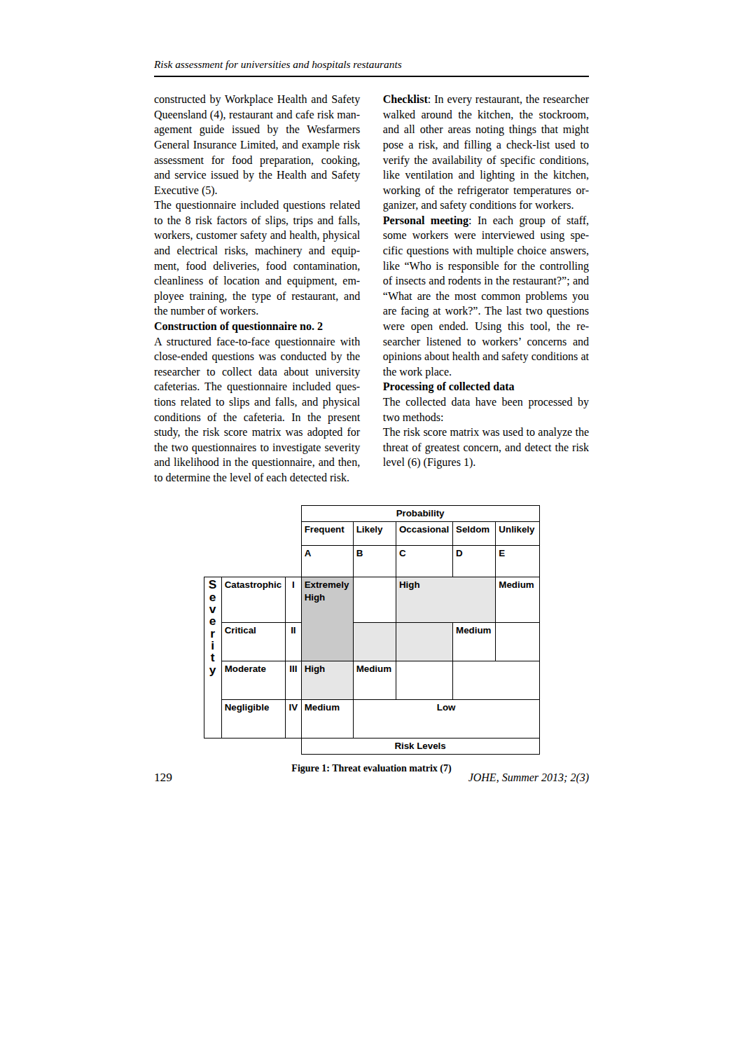Risk assessment for universities and hospitals restaurants
constructed by Workplace Health and Safety Queensland (4), restaurant and cafe risk management guide issued by the Wesfarmers General Insurance Limited, and example risk assessment for food preparation, cooking, and service issued by the Health and Safety Executive (5).
The questionnaire included questions related to the 8 risk factors of slips, trips and falls, workers, customer safety and health, physical and electrical risks, machinery and equipment, food deliveries, food contamination, cleanliness of location and equipment, employee training, the type of restaurant, and the number of workers.
Construction of questionnaire no. 2
A structured face-to-face questionnaire with close-ended questions was conducted by the researcher to collect data about university cafeterias. The questionnaire included questions related to slips and falls, and physical conditions of the cafeteria. In the present study, the risk score matrix was adopted for the two questionnaires to investigate severity and likelihood in the questionnaire, and then, to determine the level of each detected risk.
Checklist: In every restaurant, the researcher walked around the kitchen, the stockroom, and all other areas noting things that might pose a risk, and filling a check-list used to verify the availability of specific conditions, like ventilation and lighting in the kitchen, working of the refrigerator temperatures organizer, and safety conditions for workers.
Personal meeting: In each group of staff, some workers were interviewed using specific questions with multiple choice answers, like “Who is responsible for the controlling of insects and rodents in the restaurant?”; and “What are the most common problems you are facing at work?”. The last two questions were open ended. Using this tool, the researcher listened to workers’ concerns and opinions about health and safety conditions at the work place.
Processing of collected data
The collected data have been processed by two methods:
The risk score matrix was used to analyze the threat of greatest concern, and detect the risk level (6) (Figures 1).
| | | | Probability |
| Frequent | Likely | Occasional | Seldom | Unlikely |
| A | B | C | D | E |
| S e v e r i t y | Catastrophic | I | Extremely High | | High | Medium |
| Critical | II | | | Medium | |
| Moderate | III | High | Medium | | |
| Negligible | IV | Medium | Low |
| | | | Risk Levels |
Figure 1: Threat evaluation matrix (7)
129
JOHE, Summer 2013; 2(3)